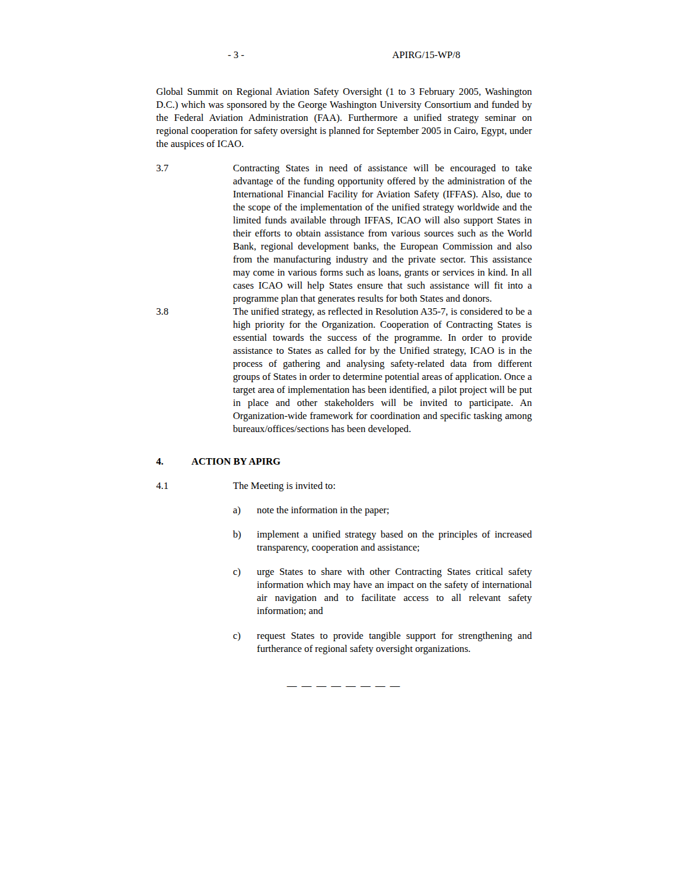- 3 - APIRG/15-WP/8
Global Summit on Regional Aviation Safety Oversight (1 to 3 February 2005, Washington D.C.) which was sponsored by the George Washington University Consortium and funded by the Federal Aviation Administration (FAA). Furthermore a unified strategy seminar on regional cooperation for safety oversight is planned for September 2005 in Cairo, Egypt, under the auspices of ICAO.
3.7 Contracting States in need of assistance will be encouraged to take advantage of the funding opportunity offered by the administration of the International Financial Facility for Aviation Safety (IFFAS). Also, due to the scope of the implementation of the unified strategy worldwide and the limited funds available through IFFAS, ICAO will also support States in their efforts to obtain assistance from various sources such as the World Bank, regional development banks, the European Commission and also from the manufacturing industry and the private sector. This assistance may come in various forms such as loans, grants or services in kind. In all cases ICAO will help States ensure that such assistance will fit into a programme plan that generates results for both States and donors.
3.8 The unified strategy, as reflected in Resolution A35-7, is considered to be a high priority for the Organization. Cooperation of Contracting States is essential towards the success of the programme. In order to provide assistance to States as called for by the Unified strategy, ICAO is in the process of gathering and analysing safety-related data from different groups of States in order to determine potential areas of application. Once a target area of implementation has been identified, a pilot project will be put in place and other stakeholders will be invited to participate. An Organization-wide framework for coordination and specific tasking among bureaux/offices/sections has been developed.
4. ACTION BY APIRG
4.1 The Meeting is invited to:
a) note the information in the paper;
b) implement a unified strategy based on the principles of increased transparency, cooperation and assistance;
c) urge States to share with other Contracting States critical safety information which may have an impact on the safety of international air navigation and to facilitate access to all relevant safety information; and
c) request States to provide tangible support for strengthening and furtherance of regional safety oversight organizations.
— — — — — — — —